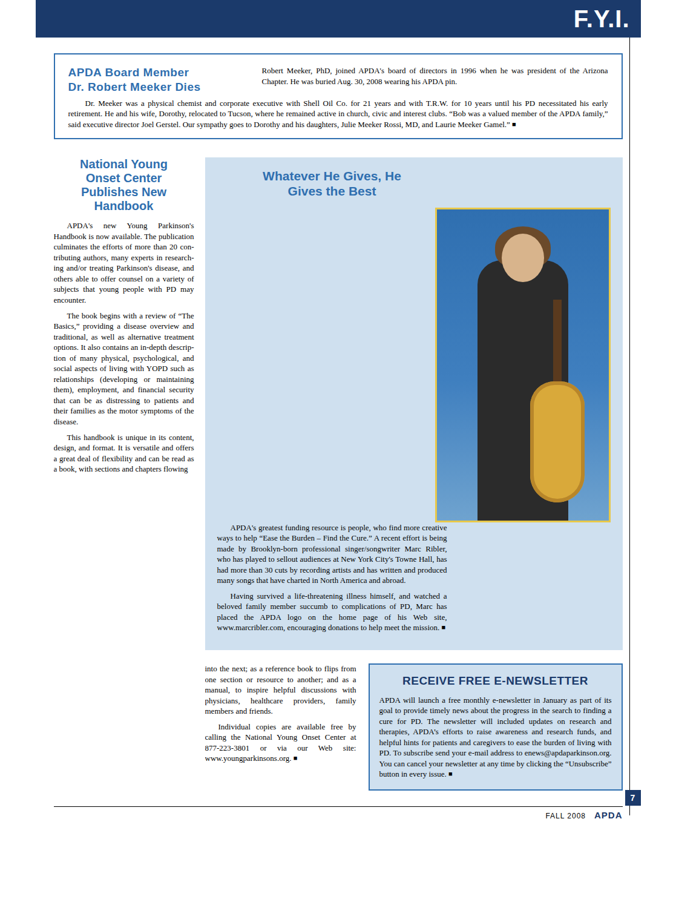F.Y.I.
APDA Board Member
Dr. Robert Meeker Dies
Robert Meeker, PhD, joined APDA's board of directors in 1996 when he was president of the Arizona Chapter. He was buried Aug. 30, 2008 wearing his APDA pin.
Dr. Meeker was a physical chemist and corporate executive with Shell Oil Co. for 21 years and with T.R.W. for 10 years until his PD necessitated his early retirement. He and his wife, Dorothy, relocated to Tucson, where he remained active in church, civic and interest clubs. “Bob was a valued member of the APDA family,” said executive director Joel Gerstel. Our sympathy goes to Dorothy and his daughters, Julie Meeker Rossi, MD, and Laurie Meeker Gamel.” ■
National Young
Onset Center
Publishes New
Handbook
APDA's new Young Parkinson's Handbook is now available. The publication culminates the efforts of more than 20 contributing authors, many experts in researching and/or treating Parkinson's disease, and others able to offer counsel on a variety of subjects that young people with PD may encounter.
The book begins with a review of “The Basics,” providing a disease overview and traditional, as well as alternative treatment options. It also contains an in-depth description of many physical, psychological, and social aspects of living with YOPD such as relationships (developing or maintaining them), employment, and financial security that can be as distressing to patients and their families as the motor symptoms of the disease.
This handbook is unique in its content, design, and format. It is versatile and offers a great deal of flexibility and can be read as a book, with sections and chapters flowing
Whatever He Gives, He
Gives the Best
APDA's greatest funding resource is people, who find more creative ways to help “Ease the Burden – Find the Cure.” A recent effort is being made by Brooklyn-born professional singer/songwriter Marc Ribler, who has played to sellout audiences at New York City's Towne Hall, has had more than 30 cuts by recording artists and has written and produced many songs that have charted in North America and abroad.
Having survived a life-threatening illness himself, and watched a beloved family member succumb to complications of PD, Marc has placed the APDA logo on the home page of his Web site, www.marcribler.com, encouraging donations to help meet the mission. ■
into the next; as a reference book to flips from one section or resource to another; and as a manual, to inspire helpful discussions with physicians, healthcare providers, family members and friends.
Individual copies are available free by calling the National Young Onset Center at 877-223-3801 or via our Web site: www.youngparkinsons.org. ■
RECEIVE FREE E-NEWSLETTER
APDA will launch a free monthly e-newsletter in January as part of its goal to provide timely news about the progress in the search to finding a cure for PD. The newsletter will included updates on research and therapies, APDA’s efforts to raise awareness and research funds, and helpful hints for patients and caregivers to ease the burden of living with PD. To subscribe send your e-mail address to enews@apdaparkinson.org. You can cancel your newsletter at any time by clicking the “Unsubscribe” button in every issue. ■
FALL 2008 APDA
7